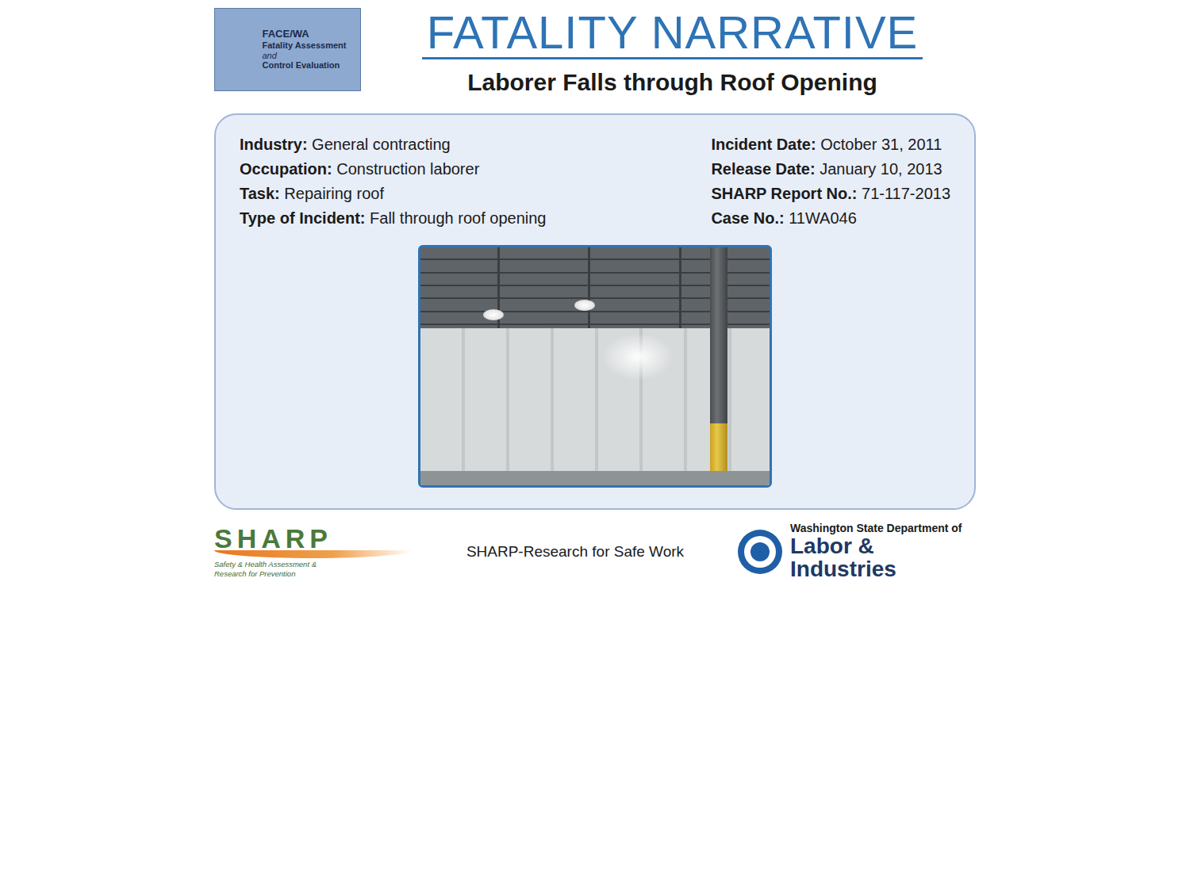FACE/WA
Fatality Assessment
and
Control Evaluation
FATALITY NARRATIVE
Laborer Falls through Roof Opening
Industry: General contracting
Occupation: Construction laborer
Task: Repairing roof
Type of Incident: Fall through roof opening
Incident Date: October 31, 2011
Release Date: January 10, 2013
SHARP Report No.: 71-117-2013
Case No.: 11WA046
SHARP
Safety & Health Assessment &
Research for Prevention
SHARP-Research for Safe Work
Washington State Department of
Labor & Industries